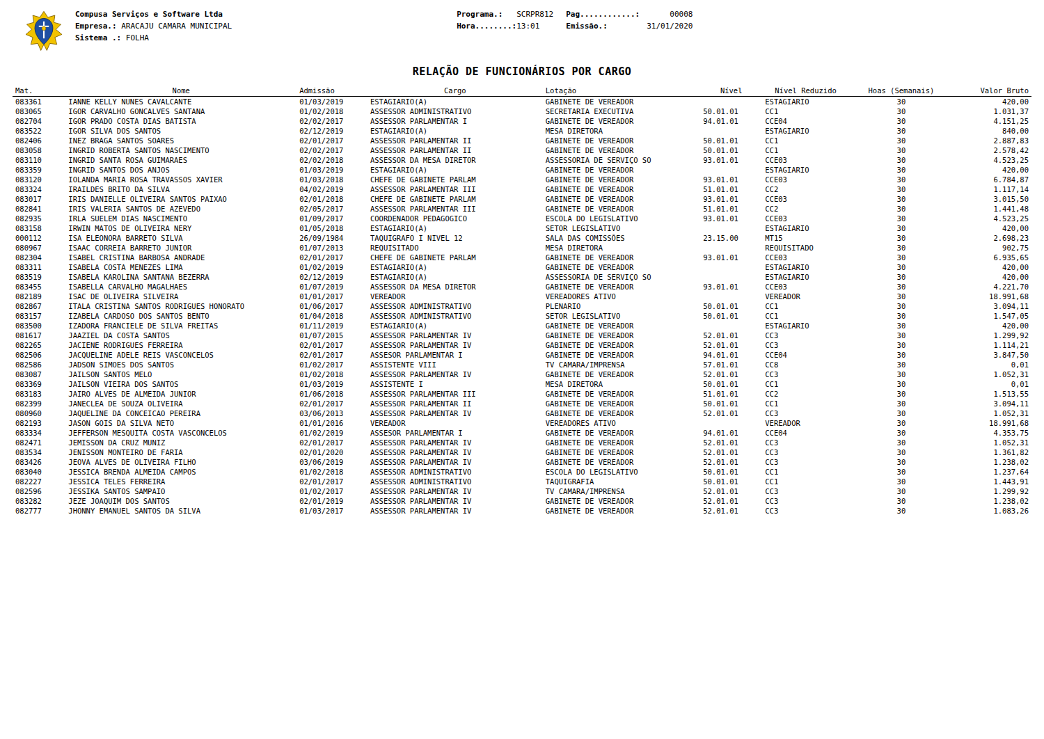| | Compusa Serviços e Software Ltda Empresa.: ARACAJU CAMARA MUNICIPAL Sistema .: FOLHA | / Programa.: / SCRPR812 / Pag............: / 00008 / / Hora........: / 13:01 / Emissão.: / 31/01/2020 / |
RELAÇÃO DE FUNCIONÁRIOS POR CARGO
| Mat. | Nome | Admissão | Cargo | Lotação | Nível | Nível Reduzido | Hoas (Semanais) | Valor Bruto |
| --- | --- | --- | --- | --- | --- | --- | --- | --- |
| 083361 | IANNE KELLY NUNES CAVALCANTE | 01/03/2019 | ESTAGIARIO(A) | GABINETE DE VEREADOR | | ESTAGIARIO | 30 | 420,00 |
| 083065 | IGOR CARVALHO GONCALVES SANTANA | 01/02/2018 | ASSESSOR ADMINISTRATIVO | SECRETARIA EXECUTIVA | 50.01.01 | CC1 | 30 | 1.031,37 |
| 082704 | IGOR PRADO COSTA DIAS BATISTA | 02/02/2017 | ASSESSOR PARLAMENTAR I | GABINETE DE VEREADOR | 94.01.01 | CCE04 | 30 | 4.151,25 |
| 083522 | IGOR SILVA DOS SANTOS | 02/12/2019 | ESTAGIARIO(A) | MESA DIRETORA | | ESTAGIARIO | 30 | 840,00 |
| 082406 | INEZ BRAGA SANTOS SOARES | 02/01/2017 | ASSESSOR PARLAMENTAR II | GABINETE DE VEREADOR | 50.01.01 | CC1 | 30 | 2.887,83 |
| 083058 | INGRID ROBERTA SANTOS NASCIMENTO | 02/02/2017 | ASSESSOR PARLAMENTAR II | GABINETE DE VEREADOR | 50.01.01 | CC1 | 30 | 2.578,42 |
| 083110 | INGRID SANTA ROSA GUIMARAES | 02/02/2018 | ASSESSOR DA MESA DIRETOR | ASSESSORIA DE SERVIÇO SO | 93.01.01 | CCE03 | 30 | 4.523,25 |
| 083359 | INGRID SANTOS DOS ANJOS | 01/03/2019 | ESTAGIARIO(A) | GABINETE DE VEREADOR | | ESTAGIARIO | 30 | 420,00 |
| 083120 | IOLANDA MARIA ROSA TRAVASSOS XAVIER | 01/03/2018 | CHEFE DE GABINETE PARLAM | GABINETE DE VEREADOR | 93.01.01 | CCE03 | 30 | 6.784,87 |
| 083324 | IRAILDES BRITO DA SILVA | 04/02/2019 | ASSESSOR PARLAMENTAR III | GABINETE DE VEREADOR | 51.01.01 | CC2 | 30 | 1.117,14 |
| 083017 | IRIS DANIELLE OLIVEIRA SANTOS PAIXAO | 02/01/2018 | CHEFE DE GABINETE PARLAM | GABINETE DE VEREADOR | 93.01.01 | CCE03 | 30 | 3.015,50 |
| 082841 | IRIS VALERIA SANTOS DE AZEVEDO | 02/05/2017 | ASSESSOR PARLAMENTAR III | GABINETE DE VEREADOR | 51.01.01 | CC2 | 30 | 1.441,48 |
| 082935 | IRLA SUELEM DIAS NASCIMENTO | 01/09/2017 | COORDENADOR PEDAGOGICO | ESCOLA DO LEGISLATIVO | 93.01.01 | CCE03 | 30 | 4.523,25 |
| 083158 | IRWIN MATOS DE OLIVEIRA NERY | 01/05/2018 | ESTAGIARIO(A) | SETOR LEGISLATIVO | | ESTAGIARIO | 30 | 420,00 |
| 000112 | ISA ELEONORA BARRETO SILVA | 26/09/1984 | TAQUIGRAFO I NIVEL 12 | SALA DAS COMISSÕES | 23.15.00 | MT15 | 30 | 2.698,23 |
| 080967 | ISAAC CORREIA BARRETO JUNIOR | 01/07/2013 | REQUISITADO | MESA DIRETORA | | REQUISITADO | 30 | 902,75 |
| 082304 | ISABEL CRISTINA BARBOSA ANDRADE | 02/01/2017 | CHEFE DE GABINETE PARLAM | GABINETE DE VEREADOR | 93.01.01 | CCE03 | 30 | 6.935,65 |
| 083311 | ISABELA COSTA MENEZES LIMA | 01/02/2019 | ESTAGIARIO(A) | GABINETE DE VEREADOR | | ESTAGIARIO | 30 | 420,00 |
| 083519 | ISABELA KAROLINA SANTANA BEZERRA | 02/12/2019 | ESTAGIARIO(A) | ASSESSORIA DE SERVIÇO SO | | ESTAGIARIO | 30 | 420,00 |
| 083455 | ISABELLA CARVALHO MAGALHAES | 01/07/2019 | ASSESSOR DA MESA DIRETOR | GABINETE DE VEREADOR | 93.01.01 | CCE03 | 30 | 4.221,70 |
| 082189 | ISAC DE OLIVEIRA SILVEIRA | 01/01/2017 | VEREADOR | VEREADORES ATIVO | | VEREADOR | 30 | 18.991,68 |
| 082867 | ITALA CRISTINA SANTOS RODRIGUES HONORATO | 01/06/2017 | ASSESSOR ADMINISTRATIVO | PLENARIO | 50.01.01 | CC1 | 30 | 3.094,11 |
| 083157 | IZABELA CARDOSO DOS SANTOS BENTO | 01/04/2018 | ASSESSOR ADMINISTRATIVO | SETOR LEGISLATIVO | 50.01.01 | CC1 | 30 | 1.547,05 |
| 083500 | IZADORA FRANCIELE DE SILVA FREITAS | 01/11/2019 | ESTAGIARIO(A) | GABINETE DE VEREADOR | | ESTAGIARIO | 30 | 420,00 |
| 081617 | JAAZIEL DA COSTA SANTOS | 01/07/2015 | ASSESSOR PARLAMENTAR IV | GABINETE DE VEREADOR | 52.01.01 | CC3 | 30 | 1.299,92 |
| 082265 | JACIENE RODRIGUES FERREIRA | 02/01/2017 | ASSESSOR PARLAMENTAR IV | GABINETE DE VEREADOR | 52.01.01 | CC3 | 30 | 1.114,21 |
| 082506 | JACQUELINE ADELE REIS VASCONCELOS | 02/01/2017 | ASSESOR PARLAMENTAR I | GABINETE DE VEREADOR | 94.01.01 | CCE04 | 30 | 3.847,50 |
| 082586 | JADSON SIMOES DOS SANTOS | 01/02/2017 | ASSISTENTE VIII | TV CAMARA/IMPRENSA | 57.01.01 | CC8 | 30 | 0,01 |
| 083087 | JAILSON SANTOS MELO | 01/02/2018 | ASSESSOR PARLAMENTAR IV | GABINETE DE VEREADOR | 52.01.01 | CC3 | 30 | 1.052,31 |
| 083369 | JAILSON VIEIRA DOS SANTOS | 01/03/2019 | ASSISTENTE I | MESA DIRETORA | 50.01.01 | CC1 | 30 | 0,01 |
| 083183 | JAIRO ALVES DE ALMEIDA JUNIOR | 01/06/2018 | ASSESSOR PARLAMENTAR III | GABINETE DE VEREADOR | 51.01.01 | CC2 | 30 | 1.513,55 |
| 082399 | JANECLEA DE SOUZA OLIVEIRA | 02/01/2017 | ASSESSOR PARLAMENTAR II | GABINETE DE VEREADOR | 50.01.01 | CC1 | 30 | 3.094,11 |
| 080960 | JAQUELINE DA CONCEICAO PEREIRA | 03/06/2013 | ASSESSOR PARLAMENTAR IV | GABINETE DE VEREADOR | 52.01.01 | CC3 | 30 | 1.052,31 |
| 082193 | JASON GOIS DA SILVA NETO | 01/01/2016 | VEREADOR | VEREADORES ATIVO | | VEREADOR | 30 | 18.991,68 |
| 083334 | JEFFERSON MESQUITA COSTA VASCONCELOS | 01/02/2019 | ASSESOR PARLAMENTAR I | GABINETE DE VEREADOR | 94.01.01 | CCE04 | 30 | 4.353,75 |
| 082471 | JEMISSON DA CRUZ MUNIZ | 02/01/2017 | ASSESSOR PARLAMENTAR IV | GABINETE DE VEREADOR | 52.01.01 | CC3 | 30 | 1.052,31 |
| 083534 | JENISSON MONTEIRO DE FARIA | 02/01/2020 | ASSESSOR PARLAMENTAR IV | GABINETE DE VEREADOR | 52.01.01 | CC3 | 30 | 1.361,82 |
| 083426 | JEOVA ALVES DE OLIVEIRA FILHO | 03/06/2019 | ASSESSOR PARLAMENTAR IV | GABINETE DE VEREADOR | 52.01.01 | CC3 | 30 | 1.238,02 |
| 083040 | JESSICA BRENDA ALMEIDA CAMPOS | 01/02/2018 | ASSESSOR ADMINISTRATIVO | ESCOLA DO LEGISLATIVO | 50.01.01 | CC1 | 30 | 1.237,64 |
| 082227 | JESSICA TELES FERREIRA | 02/01/2017 | ASSESSOR ADMINISTRATIVO | TAQUIGRAFIA | 50.01.01 | CC1 | 30 | 1.443,91 |
| 082596 | JESSIKA SANTOS SAMPAIO | 01/02/2017 | ASSESSOR PARLAMENTAR IV | TV CAMARA/IMPRENSA | 52.01.01 | CC3 | 30 | 1.299,92 |
| 083282 | JEZE JOAQUIM DOS SANTOS | 02/01/2019 | ASSESSOR PARLAMENTAR IV | GABINETE DE VEREADOR | 52.01.01 | CC3 | 30 | 1.238,02 |
| 082777 | JHONNY EMANUEL SANTOS DA SILVA | 01/03/2017 | ASSESSOR PARLAMENTAR IV | GABINETE DE VEREADOR | 52.01.01 | CC3 | 30 | 1.083,26 |